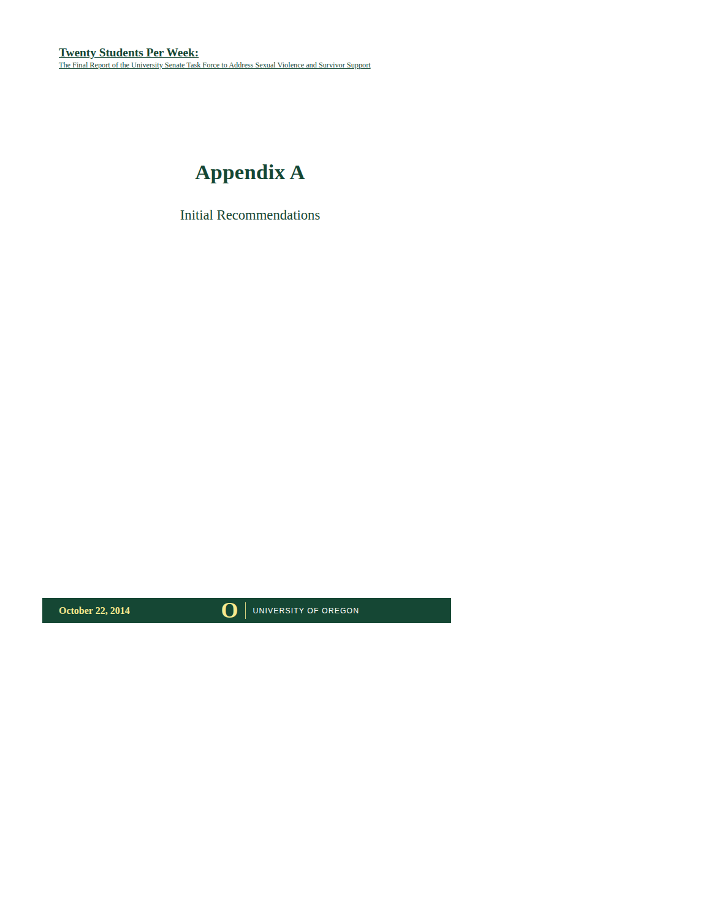Twenty Students Per Week:
The Final Report of the University Senate Task Force to Address Sexual Violence and Survivor Support
Appendix A
Initial Recommendations
October 22, 2014 O UNIVERSITY OF OREGON